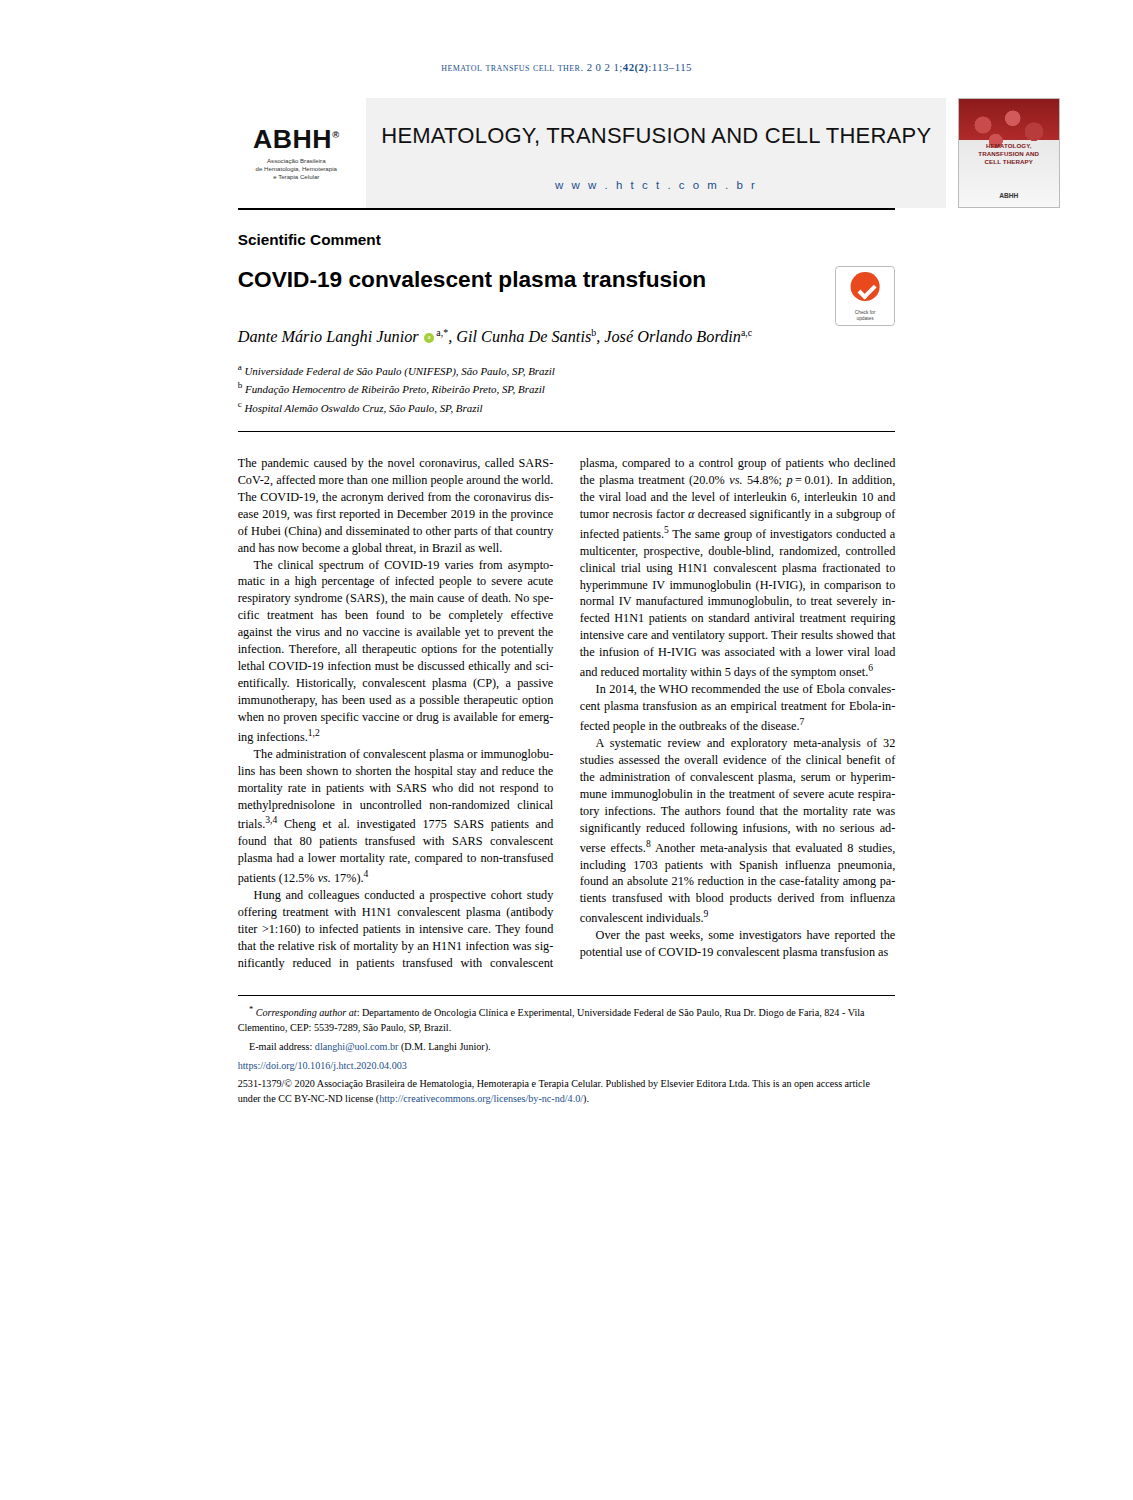hematol transfus cell ther. 2 0 2 1;42(2):113–115
ABHH®
Associação Brasileira
de Hematologia, Hemoterapia
e Terapia Celular
HEMATOLOGY, TRANSFUSION AND CELL THERAPY
w w w . h t c t . c o m . b r
HEMATOLOGY,
TRANSFUSION AND
CELL THERAPY
ABHH
Scientific Comment
COVID-19 convalescent plasma transfusion
Check for
updates
Dante Mário Langhi Junior a,*, Gil Cunha De Santisb, José Orlando Bordina,c
a Universidade Federal de São Paulo (UNIFESP), São Paulo, SP, Brazil
b Fundação Hemocentro de Ribeirão Preto, Ribeirão Preto, SP, Brazil
c Hospital Alemão Oswaldo Cruz, São Paulo, SP, Brazil
The pandemic caused by the novel coronavirus, called SARS-CoV-2, affected more than one million people around the world. The COVID-19, the acronym derived from the coronavirus disease 2019, was first reported in December 2019 in the province of Hubei (China) and disseminated to other parts of that country and has now become a global threat, in Brazil as well.
The clinical spectrum of COVID-19 varies from asymptomatic in a high percentage of infected people to severe acute respiratory syndrome (SARS), the main cause of death. No specific treatment has been found to be completely effective against the virus and no vaccine is available yet to prevent the infection. Therefore, all therapeutic options for the potentially lethal COVID-19 infection must be discussed ethically and scientifically. Historically, convalescent plasma (CP), a passive immunotherapy, has been used as a possible therapeutic option when no proven specific vaccine or drug is available for emerging infections.1,2
The administration of convalescent plasma or immunoglobulins has been shown to shorten the hospital stay and reduce the mortality rate in patients with SARS who did not respond to methylprednisolone in uncontrolled non-randomized clinical trials.3,4 Cheng et al. investigated 1775 SARS patients and found that 80 patients transfused with SARS convalescent plasma had a lower mortality rate, compared to non-transfused patients (12.5% vs. 17%).4
Hung and colleagues conducted a prospective cohort study offering treatment with H1N1 convalescent plasma (antibody titer >1:160) to infected patients in intensive care. They found that the relative risk of mortality by an H1N1 infection was significantly reduced in patients transfused with convalescent plasma, compared to a control group of patients who declined the plasma treatment (20.0% vs. 54.8%; p = 0.01). In addition, the viral load and the level of interleukin 6, interleukin 10 and tumor necrosis factor α decreased significantly in a subgroup of infected patients.5 The same group of investigators conducted a multicenter, prospective, double-blind, randomized, controlled clinical trial using H1N1 convalescent plasma fractionated to hyperimmune IV immunoglobulin (H-IVIG), in comparison to normal IV manufactured immunoglobulin, to treat severely infected H1N1 patients on standard antiviral treatment requiring intensive care and ventilatory support. Their results showed that the infusion of H-IVIG was associated with a lower viral load and reduced mortality within 5 days of the symptom onset.6
In 2014, the WHO recommended the use of Ebola convalescent plasma transfusion as an empirical treatment for Ebola-infected people in the outbreaks of the disease.7
A systematic review and exploratory meta-analysis of 32 studies assessed the overall evidence of the clinical benefit of the administration of convalescent plasma, serum or hyperimmune immunoglobulin in the treatment of severe acute respiratory infections. The authors found that the mortality rate was significantly reduced following infusions, with no serious adverse effects.8 Another meta-analysis that evaluated 8 studies, including 1703 patients with Spanish influenza pneumonia, found an absolute 21% reduction in the case-fatality among patients transfused with blood products derived from influenza convalescent individuals.9
Over the past weeks, some investigators have reported the potential use of COVID-19 convalescent plasma transfusion as
* Corresponding author at: Departamento de Oncologia Clínica e Experimental, Universidade Federal de São Paulo, Rua Dr. Diogo de Faria, 824 - Vila Clementino, CEP: 5539-7289, São Paulo, SP, Brazil.
E-mail address: dlanghi@uol.com.br (D.M. Langhi Junior).
https://doi.org/10.1016/j.htct.2020.04.003
2531-1379/© 2020 Associação Brasileira de Hematologia, Hemoterapia e Terapia Celular. Published by Elsevier Editora Ltda. This is an open access article under the CC BY-NC-ND license (http://creativecommons.org/licenses/by-nc-nd/4.0/).